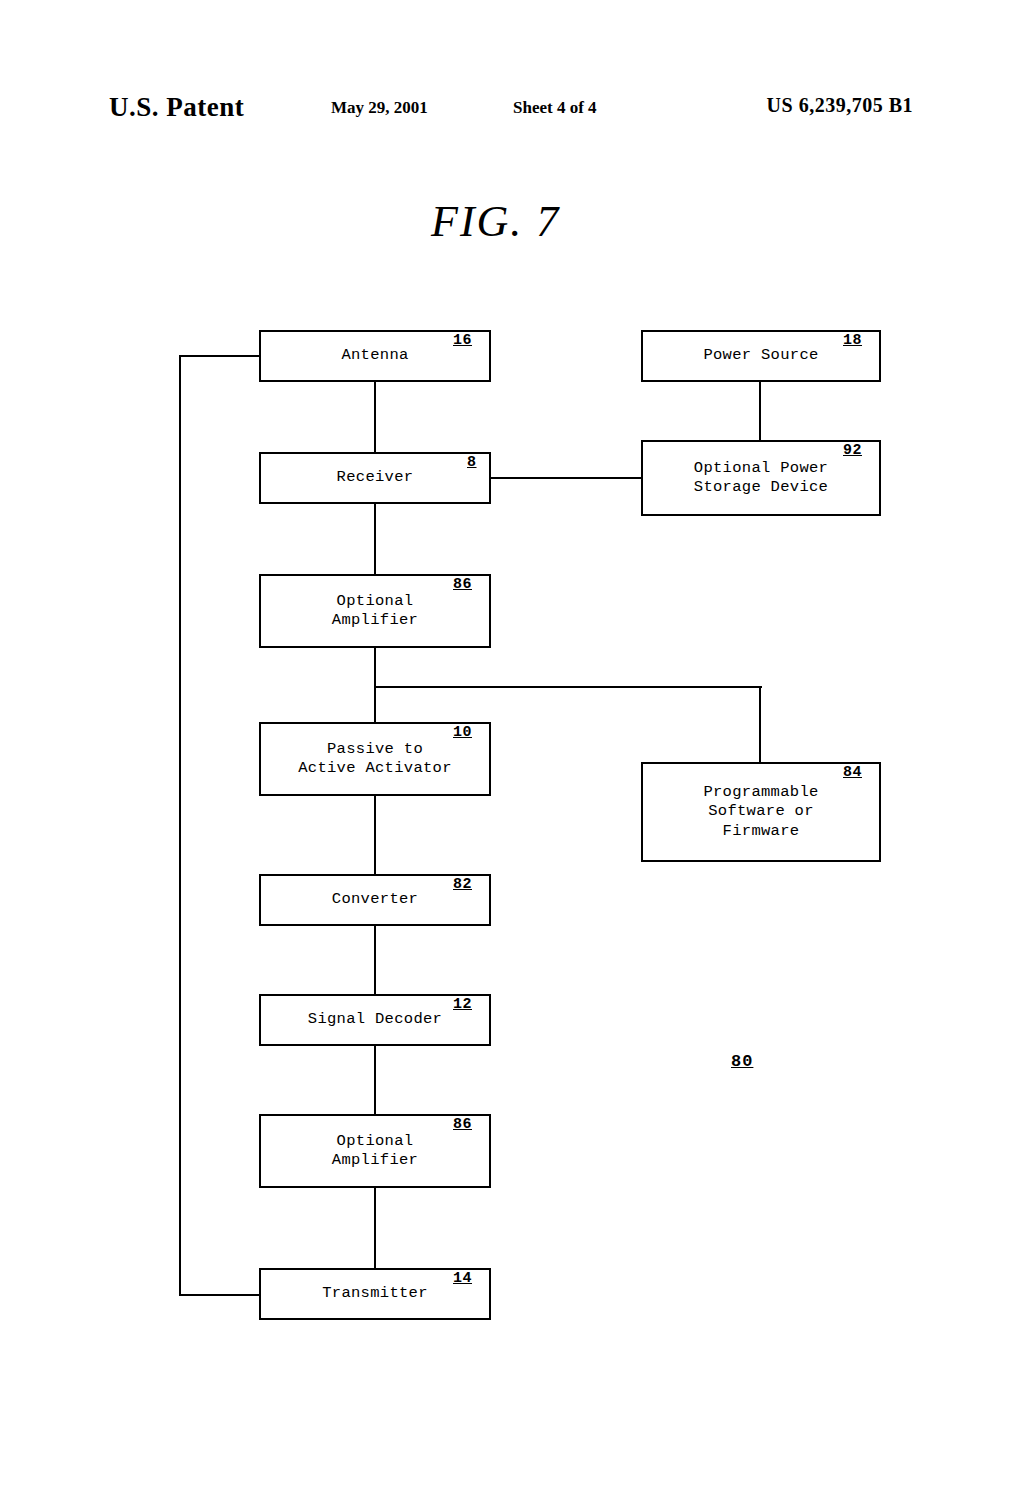U.S. Patent May 29, 2001 Sheet 4 of 4 US 6,239,705 B1
FIG. 7
Antenna
Receiver
Optional
Amplifier
Passive to
Active Activator
Converter
Signal Decoder
Optional
Amplifier
Transmitter
Power Source
Optional Power
Storage Device
Programmable
Software or
Firmware
16 8 86 10 82 12 86 14 18 92 84 80